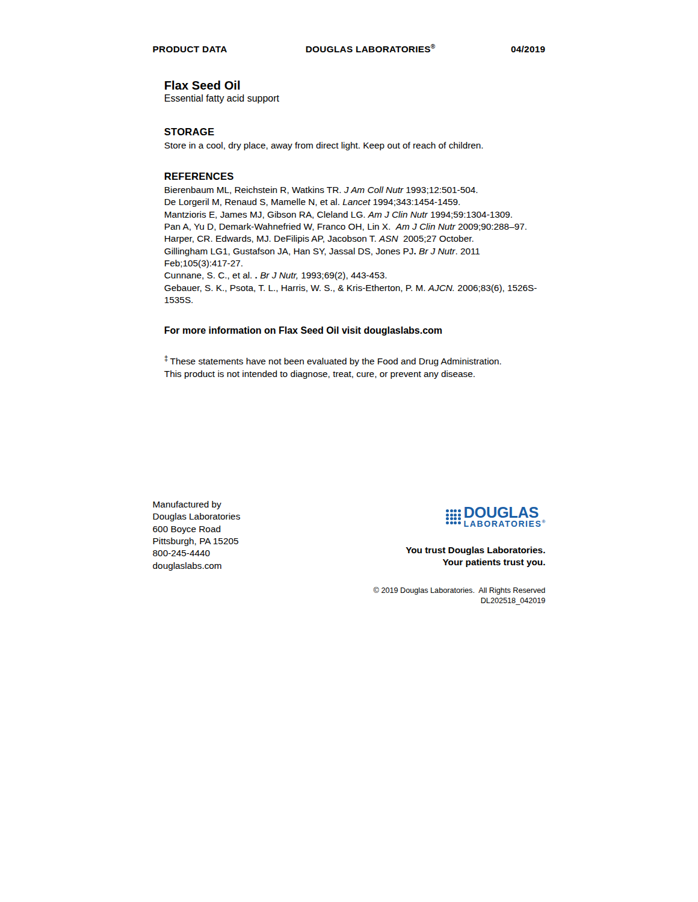PRODUCT DATA
DOUGLAS LABORATORIES®
04/2019
Flax Seed Oil
Essential fatty acid support
STORAGE
Store in a cool, dry place, away from direct light. Keep out of reach of children.
REFERENCES
Bierenbaum ML, Reichstein R, Watkins TR. J Am Coll Nutr 1993;12:501-504.
De Lorgeril M, Renaud S, Mamelle N, et al. Lancet 1994;343:1454-1459.
Mantzioris E, James MJ, Gibson RA, Cleland LG. Am J Clin Nutr 1994;59:1304-1309.
Pan A, Yu D, Demark-Wahnefried W, Franco OH, Lin X. Am J Clin Nutr 2009;90:288–97.
Harper, CR. Edwards, MJ. DeFilipis AP, Jacobson T. ASN 2005;27 October.
Gillingham LG1, Gustafson JA, Han SY, Jassal DS, Jones PJ. Br J Nutr. 2011 Feb;105(3):417-27.
Cunnane, S. C., et al. . Br J Nutr, 1993;69(2), 443-453.
Gebauer, S. K., Psota, T. L., Harris, W. S., & Kris-Etherton, P. M. AJCN. 2006;83(6), 1526S-1535S.
For more information on Flax Seed Oil visit douglaslabs.com
‡ These statements have not been evaluated by the Food and Drug Administration.
This product is not intended to diagnose, treat, cure, or prevent any disease.
Manufactured by
Douglas Laboratories
600 Boyce Road
Pittsburgh, PA 15205
800-245-4440
douglaslabs.com
DOUGLAS
LABORATORIES®
You trust Douglas Laboratories.
Your patients trust you.
© 2019 Douglas Laboratories. All Rights Reserved
DL202518_042019